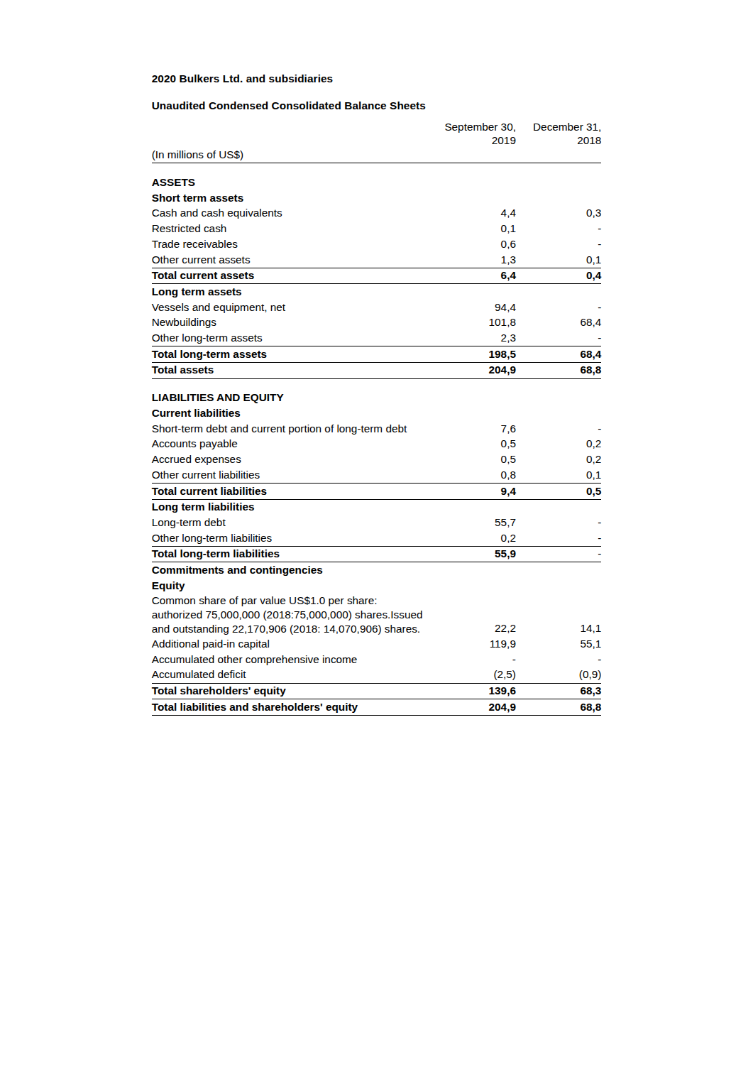2020 Bulkers Ltd. and subsidiaries
Unaudited Condensed Consolidated Balance Sheets
| | September 30, 2019 | December 31, 2018 |
| --- | --- | --- |
| (In millions of US$) | | |
| ASSETS | | |
| Short term assets | | |
| Cash and cash equivalents | 4,4 | 0,3 |
| Restricted cash | 0,1 | - |
| Trade receivables | 0,6 | - |
| Other current assets | 1,3 | 0,1 |
| Total current assets | 6,4 | 0,4 |
| Long term assets | | |
| Vessels and equipment, net | 94,4 | - |
| Newbuildings | 101,8 | 68,4 |
| Other long-term assets | 2,3 | - |
| Total long-term assets | 198,5 | 68,4 |
| Total assets | 204,9 | 68,8 |
| LIABILITIES AND EQUITY | | |
| Current liabilities | | |
| Short-term debt and current portion of long-term debt | 7,6 | - |
| Accounts payable | 0,5 | 0,2 |
| Accrued expenses | 0,5 | 0,2 |
| Other current liabilities | 0,8 | 0,1 |
| Total current liabilities | 9,4 | 0,5 |
| Long term liabilities | | |
| Long-term debt | 55,7 | - |
| Other long-term liabilities | 0,2 | - |
| Total long-term liabilities | 55,9 | - |
| Commitments and contingencies | | |
| Equity | | |
| Common share of par value US$1.0 per share: authorized 75,000,000 (2018:75,000,000) shares.Issued and outstanding 22,170,906 (2018: 14,070,906) shares. | 22,2 | 14,1 |
| Additional paid-in capital | 119,9 | 55,1 |
| Accumulated other comprehensive income | - | - |
| Accumulated deficit | (2,5) | (0,9) |
| Total shareholders' equity | 139,6 | 68,3 |
| Total liabilities and shareholders' equity | 204,9 | 68,8 |